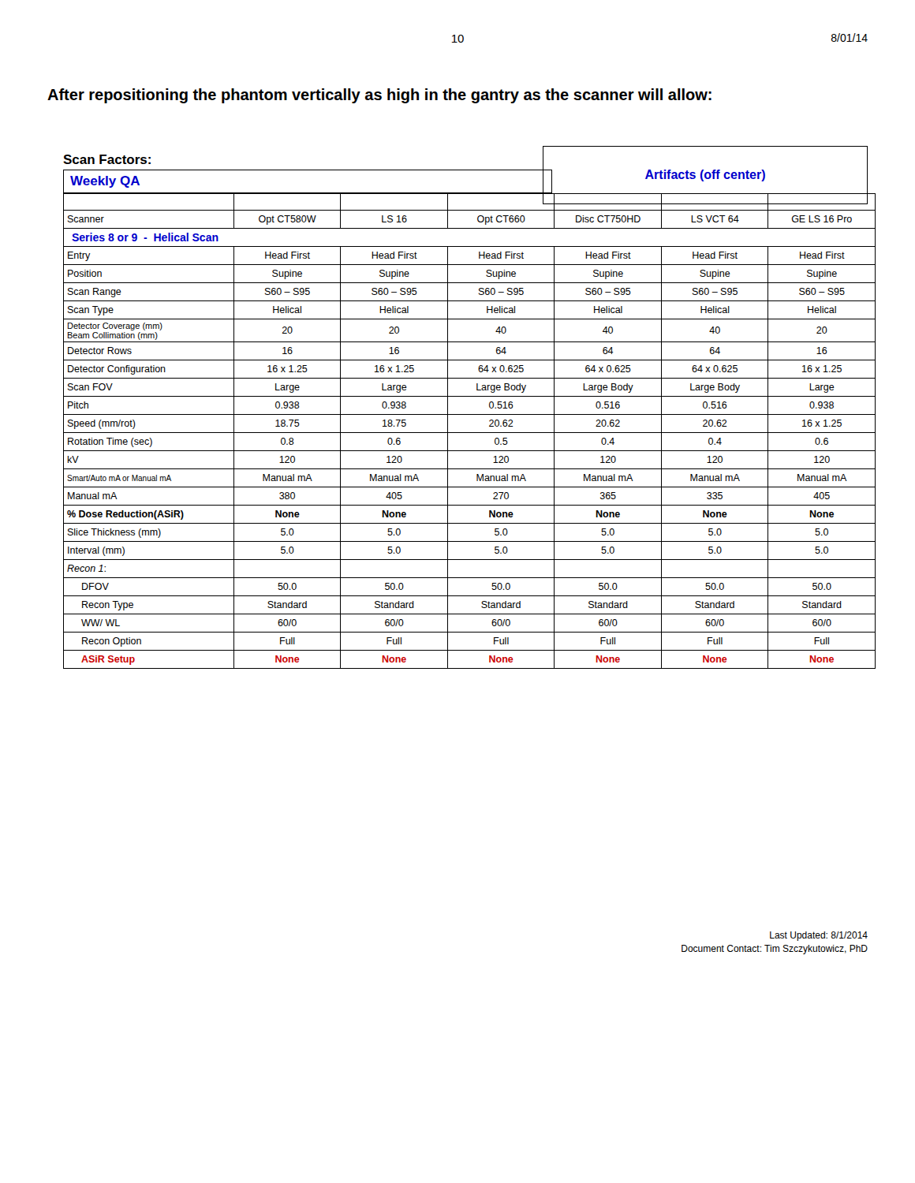10 8/01/14
After repositioning the phantom vertically as high in the gantry as the scanner will allow:
Artifacts (off center)
Scan Factors:
Weekly QA
| Scanner | Opt CT580W | LS 16 | Opt CT660 | Disc CT750HD | LS VCT 64 | GE LS 16 Pro |
| Series 8 or 9 - Helical Scan |
| Entry | Head First | Head First | Head First | Head First | Head First | Head First |
| Position | Supine | Supine | Supine | Supine | Supine | Supine |
| Scan Range | S60 – S95 | S60 – S95 | S60 – S95 | S60 – S95 | S60 – S95 | S60 – S95 |
| Scan Type | Helical | Helical | Helical | Helical | Helical | Helical |
| Detector Coverage (mm) Beam Collimation (mm) | 20 | 20 | 40 | 40 | 40 | 20 |
| Detector Rows | 16 | 16 | 64 | 64 | 64 | 16 |
| Detector Configuration | 16 x 1.25 | 16 x 1.25 | 64 x 0.625 | 64 x 0.625 | 64 x 0.625 | 16 x 1.25 |
| Scan FOV | Large | Large | Large Body | Large Body | Large Body | Large |
| Pitch | 0.938 | 0.938 | 0.516 | 0.516 | 0.516 | 0.938 |
| Speed (mm/rot) | 18.75 | 18.75 | 20.62 | 20.62 | 20.62 | 16 x 1.25 |
| Rotation Time (sec) | 0.8 | 0.6 | 0.5 | 0.4 | 0.4 | 0.6 |
| kV | 120 | 120 | 120 | 120 | 120 | 120 |
| Smart/Auto mA or Manual mA | Manual mA | Manual mA | Manual mA | Manual mA | Manual mA | Manual mA |
| Manual mA | 380 | 405 | 270 | 365 | 335 | 405 |
| % Dose Reduction(ASiR) | None | None | None | None | None | None |
| Slice Thickness (mm) | 5.0 | 5.0 | 5.0 | 5.0 | 5.0 | 5.0 |
| Interval (mm) | 5.0 | 5.0 | 5.0 | 5.0 | 5.0 | 5.0 |
| Recon 1 : | | | | | | |
| DFOV | 50.0 | 50.0 | 50.0 | 50.0 | 50.0 | 50.0 |
| Recon Type | Standard | Standard | Standard | Standard | Standard | Standard |
| WW/ WL | 60/0 | 60/0 | 60/0 | 60/0 | 60/0 | 60/0 |
| Recon Option | Full | Full | Full | Full | Full | Full |
| ASiR Setup | None | None | None | None | None | None |
Last Updated: 8/1/2014
Document Contact: Tim Szczykutowicz, PhD